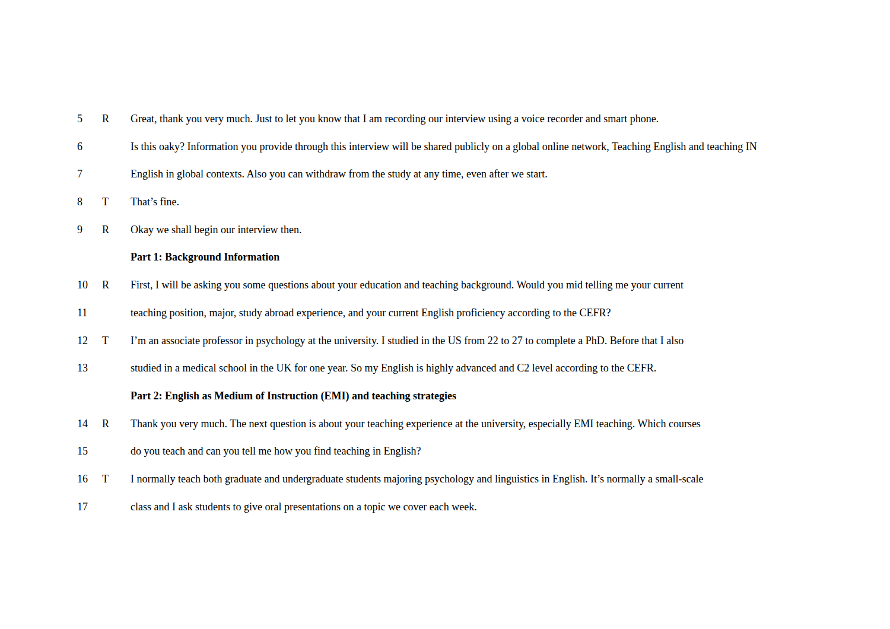| 5 | R | Great, thank you very much. Just to let you know that I am recording our interview using a voice recorder and smart phone. |
| 6 | | Is this oaky? Information you provide through this interview will be shared publicly on a global online network, Teaching English and teaching IN |
| 7 | | English in global contexts. Also you can withdraw from the study at any time, even after we start. |
| 8 | T | That’s fine. |
| 9 | R | Okay we shall begin our interview then. |
| | | Part 1: Background Information |
| 10 | R | First, I will be asking you some questions about your education and teaching background. Would you mid telling me your current |
| 11 | | teaching position, major, study abroad experience, and your current English proficiency according to the CEFR? |
| 12 | T | I’m an associate professor in psychology at the university. I studied in the US from 22 to 27 to complete a PhD. Before that I also |
| 13 | | studied in a medical school in the UK for one year. So my English is highly advanced and C2 level according to the CEFR. |
| | | Part 2: English as Medium of Instruction (EMI) and teaching strategies |
| 14 | R | Thank you very much. The next question is about your teaching experience at the university, especially EMI teaching. Which courses |
| 15 | | do you teach and can you tell me how you find teaching in English? |
| 16 | T | I normally teach both graduate and undergraduate students majoring psychology and linguistics in English. It’s normally a small-scale |
| 17 | | class and I ask students to give oral presentations on a topic we cover each week. |